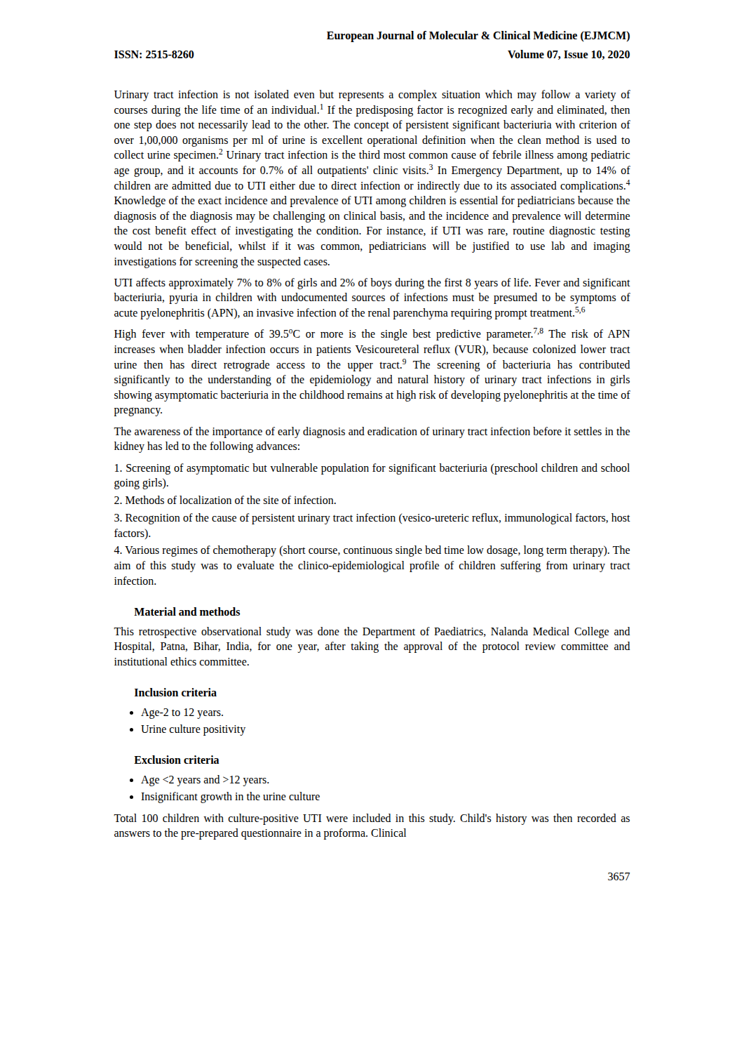European Journal of Molecular & Clinical Medicine (EJMCM)
ISSN: 2515-8260 Volume 07, Issue 10, 2020
Urinary tract infection is not isolated even but represents a complex situation which may follow a variety of courses during the life time of an individual.1 If the predisposing factor is recognized early and eliminated, then one step does not necessarily lead to the other. The concept of persistent significant bacteriuria with criterion of over 1,00,000 organisms per ml of urine is excellent operational definition when the clean method is used to collect urine specimen.2 Urinary tract infection is the third most common cause of febrile illness among pediatric age group, and it accounts for 0.7% of all outpatients' clinic visits.3 In Emergency Department, up to 14% of children are admitted due to UTI either due to direct infection or indirectly due to its associated complications.4 Knowledge of the exact incidence and prevalence of UTI among children is essential for pediatricians because the diagnosis of the diagnosis may be challenging on clinical basis, and the incidence and prevalence will determine the cost benefit effect of investigating the condition. For instance, if UTI was rare, routine diagnostic testing would not be beneficial, whilst if it was common, pediatricians will be justified to use lab and imaging investigations for screening the suspected cases.
UTI affects approximately 7% to 8% of girls and 2% of boys during the first 8 years of life. Fever and significant bacteriuria, pyuria in children with undocumented sources of infections must be presumed to be symptoms of acute pyelonephritis (APN), an invasive infection of the renal parenchyma requiring prompt treatment.5,6
High fever with temperature of 39.5oC or more is the single best predictive parameter.7,8 The risk of APN increases when bladder infection occurs in patients Vesicoureteral reflux (VUR), because colonized lower tract urine then has direct retrograde access to the upper tract.9 The screening of bacteriuria has contributed significantly to the understanding of the epidemiology and natural history of urinary tract infections in girls showing asymptomatic bacteriuria in the childhood remains at high risk of developing pyelonephritis at the time of pregnancy.
The awareness of the importance of early diagnosis and eradication of urinary tract infection before it settles in the kidney has led to the following advances:
1. Screening of asymptomatic but vulnerable population for significant bacteriuria (preschool children and school going girls).
2. Methods of localization of the site of infection.
3. Recognition of the cause of persistent urinary tract infection (vesico-ureteric reflux, immunological factors, host factors).
4. Various regimes of chemotherapy (short course, continuous single bed time low dosage, long term therapy). The aim of this study was to evaluate the clinico-epidemiological profile of children suffering from urinary tract infection.
Material and methods
This retrospective observational study was done the Department of Paediatrics, Nalanda Medical College and Hospital, Patna, Bihar, India, for one year, after taking the approval of the protocol review committee and institutional ethics committee.
Inclusion criteria
Age-2 to 12 years.
Urine culture positivity
Exclusion criteria
Age <2 years and >12 years.
Insignificant growth in the urine culture
Total 100 children with culture-positive UTI were included in this study. Child's history was then recorded as answers to the pre-prepared questionnaire in a proforma. Clinical
3657